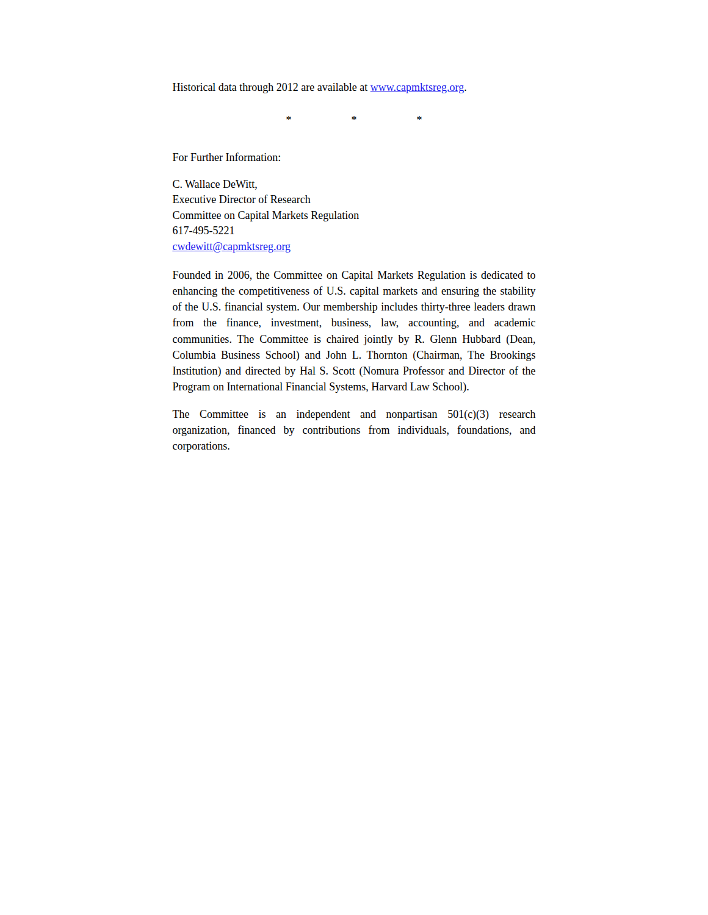Historical data through 2012 are available at www.capmktsreg.org.
* * *
For Further Information:
C. Wallace DeWitt, Executive Director of Research Committee on Capital Markets Regulation 617-495-5221 cwdewitt@capmktsreg.org
Founded in 2006, the Committee on Capital Markets Regulation is dedicated to enhancing the competitiveness of U.S. capital markets and ensuring the stability of the U.S. financial system. Our membership includes thirty-three leaders drawn from the finance, investment, business, law, accounting, and academic communities. The Committee is chaired jointly by R. Glenn Hubbard (Dean, Columbia Business School) and John L. Thornton (Chairman, The Brookings Institution) and directed by Hal S. Scott (Nomura Professor and Director of the Program on International Financial Systems, Harvard Law School).
The Committee is an independent and nonpartisan 501(c)(3) research organization, financed by contributions from individuals, foundations, and corporations.